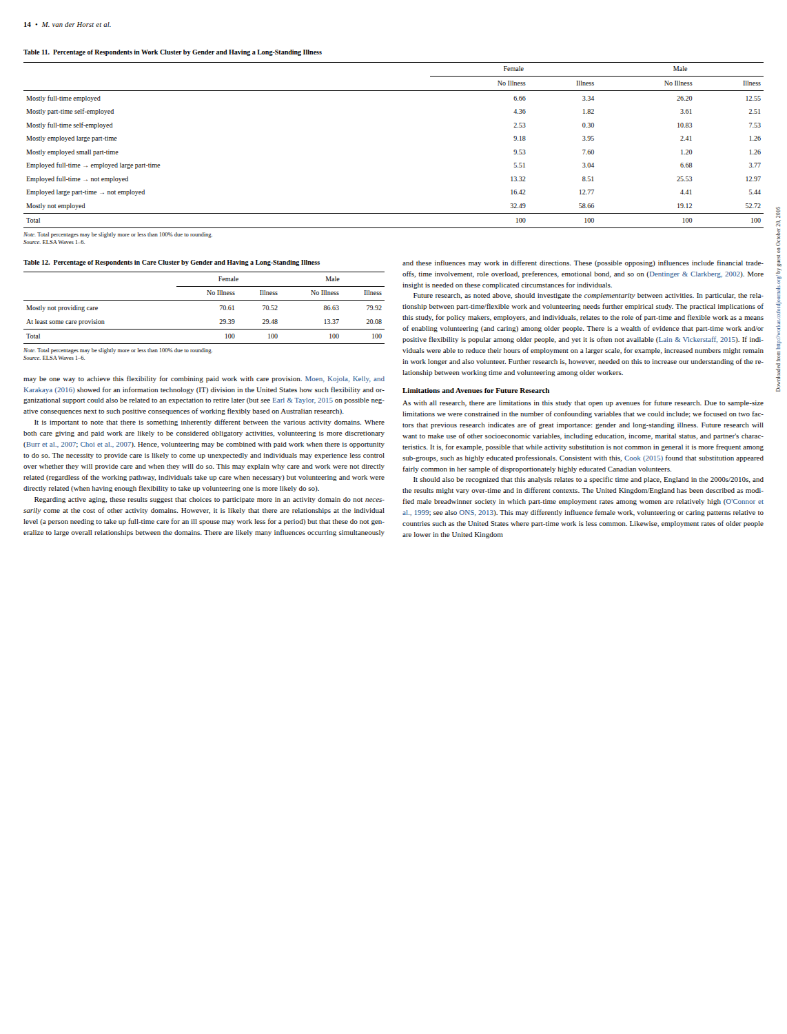14•M. van der Horst et al.
Downloaded from http://workar.oxfordjournals.org/ by guest on October 20, 2016
Table 11. Percentage of Respondents in Work Cluster by Gender and Having a Long-Standing Illness
| | Female | Male |
| --- | --- | --- |
| | No Illness | Illness | No Illness | Illness |
| Mostly full-time employed | 6.66 | 3.34 | 26.20 | 12.55 |
| Mostly part-time self-employed | 4.36 | 1.82 | 3.61 | 2.51 |
| Mostly full-time self-employed | 2.53 | 0.30 | 10.83 | 7.53 |
| Mostly employed large part-time | 9.18 | 3.95 | 2.41 | 1.26 |
| Mostly employed small part-time | 9.53 | 7.60 | 1.20 | 1.26 |
| Employed full-time → employed large part-time | 5.51 | 3.04 | 6.68 | 3.77 |
| Employed full-time → not employed | 13.32 | 8.51 | 25.53 | 12.97 |
| Employed large part-time → not employed | 16.42 | 12.77 | 4.41 | 5.44 |
| Mostly not employed | 32.49 | 58.66 | 19.12 | 52.72 |
| Total | 100 | 100 | 100 | 100 |
Note. Total percentages may be slightly more or less than 100% due to rounding.
Source. ELSA Waves 1–6.
Table 12. Percentage of Respondents in Care Cluster by Gender and Having a Long-Standing Illness
| | Female | Male |
| --- | --- | --- |
| | No Illness | Illness | No Illness | Illness |
| Mostly not providing care | 70.61 | 70.52 | 86.63 | 79.92 |
| At least some care provision | 29.39 | 29.48 | 13.37 | 20.08 |
| Total | 100 | 100 | 100 | 100 |
Note. Total percentages may be slightly more or less than 100% due to rounding.
Source. ELSA Waves 1–6.
may be one way to achieve this flexibility for combining paid work with care provision. Moen, Kojola, Kelly, and Karakaya (2016) showed for an information technology (IT) division in the United States how such flexibility and organizational support could also be related to an expectation to retire later (but see Earl & Taylor, 2015 on possible negative consequences next to such positive consequences of working flexibly based on Australian research).
It is important to note that there is something inherently different between the various activity domains. Where both care giving and paid work are likely to be considered obligatory activities, volunteering is more discretionary (Burr et al., 2007; Choi et al., 2007). Hence, volunteering may be combined with paid work when there is opportunity to do so. The necessity to provide care is likely to come up unexpectedly and individuals may experience less control over whether they will provide care and when they will do so. This may explain why care and work were not directly related (regardless of the working pathway, individuals take up care when necessary) but volunteering and work were directly related (when having enough flexibility to take up volunteering one is more likely do so).
Regarding active aging, these results suggest that choices to participate more in an activity domain do not necessarily come at the cost of other activity domains. However, it is likely that there are relationships at the individual level (a person needing to take up full-time care for an ill spouse may work less for a period) but that these do not generalize to large overall relationships between the domains. There are likely many influences occurring simultaneously and these influences may work in different directions. These (possible opposing) influences include financial trade-offs, time involvement, role overload, preferences, emotional bond, and so on (Dentinger & Clarkberg, 2002). More insight is needed on these complicated circumstances for individuals.
Future research, as noted above, should investigate the complementarity between activities. In particular, the relationship between part-time/flexible work and volunteering needs further empirical study. The practical implications of this study, for policy makers, employers, and individuals, relates to the role of part-time and flexible work as a means of enabling volunteering (and caring) among older people. There is a wealth of evidence that part-time work and/or positive flexibility is popular among older people, and yet it is often not available (Lain & Vickerstaff, 2015). If individuals were able to reduce their hours of employment on a larger scale, for example, increased numbers might remain in work longer and also volunteer. Further research is, however, needed on this to increase our understanding of the relationship between working time and volunteering among older workers.
Limitations and Avenues for Future Research
As with all research, there are limitations in this study that open up avenues for future research. Due to sample-size limitations we were constrained in the number of confounding variables that we could include; we focused on two factors that previous research indicates are of great importance: gender and long-standing illness. Future research will want to make use of other socioeconomic variables, including education, income, marital status, and partner's characteristics. It is, for example, possible that while activity substitution is not common in general it is more frequent among sub-groups, such as highly educated professionals. Consistent with this, Cook (2015) found that substitution appeared fairly common in her sample of disproportionately highly educated Canadian volunteers.
It should also be recognized that this analysis relates to a specific time and place, England in the 2000s/2010s, and the results might vary over-time and in different contexts. The United Kingdom/England has been described as modified male breadwinner society in which part-time employment rates among women are relatively high (O'Connor et al., 1999; see also ONS, 2013). This may differently influence female work, volunteering or caring patterns relative to countries such as the United States where part-time work is less common. Likewise, employment rates of older people are lower in the United Kingdom